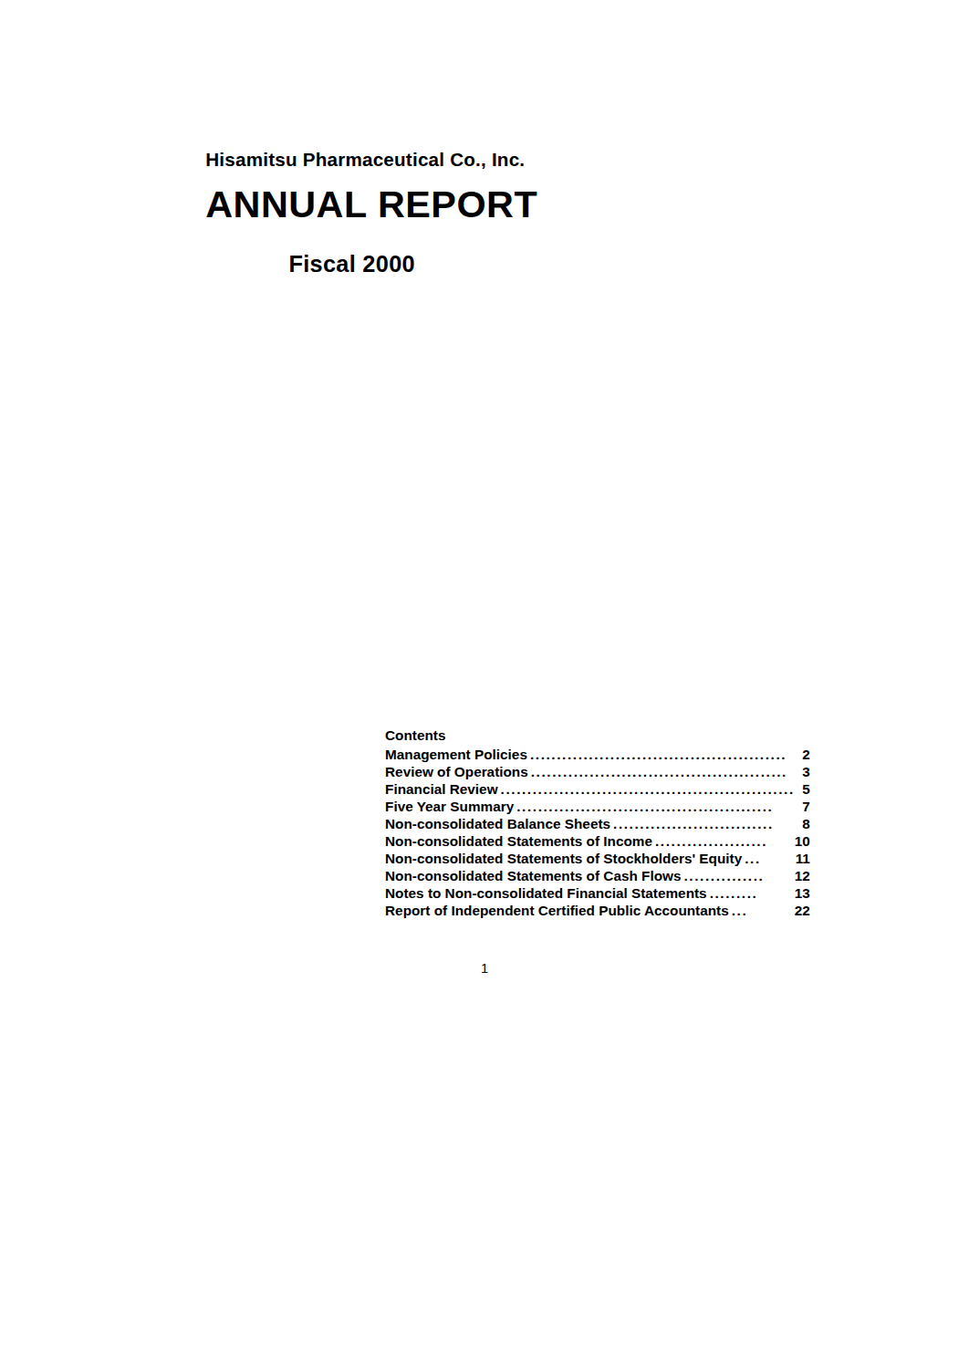Hisamitsu Pharmaceutical Co., Inc.
ANNUAL REPORT
Fiscal 2000
Contents
| Management Policies ................................................ | 2 |
| Review of Operations ................................................ | 3 |
| Financial Review ....................................................... | 5 |
| Five Year Summary ................................................ | 7 |
| Non-consolidated Balance Sheets .............................. | 8 |
| Non-consolidated Statements of Income ..................... | 10 |
| Non-consolidated Statements of Stockholders' Equity ... | 11 |
| Non-consolidated Statements of Cash Flows ............... | 12 |
| Notes to Non-consolidated Financial Statements ......... | 13 |
| Report of Independent Certified Public Accountants ... | 22 |
1